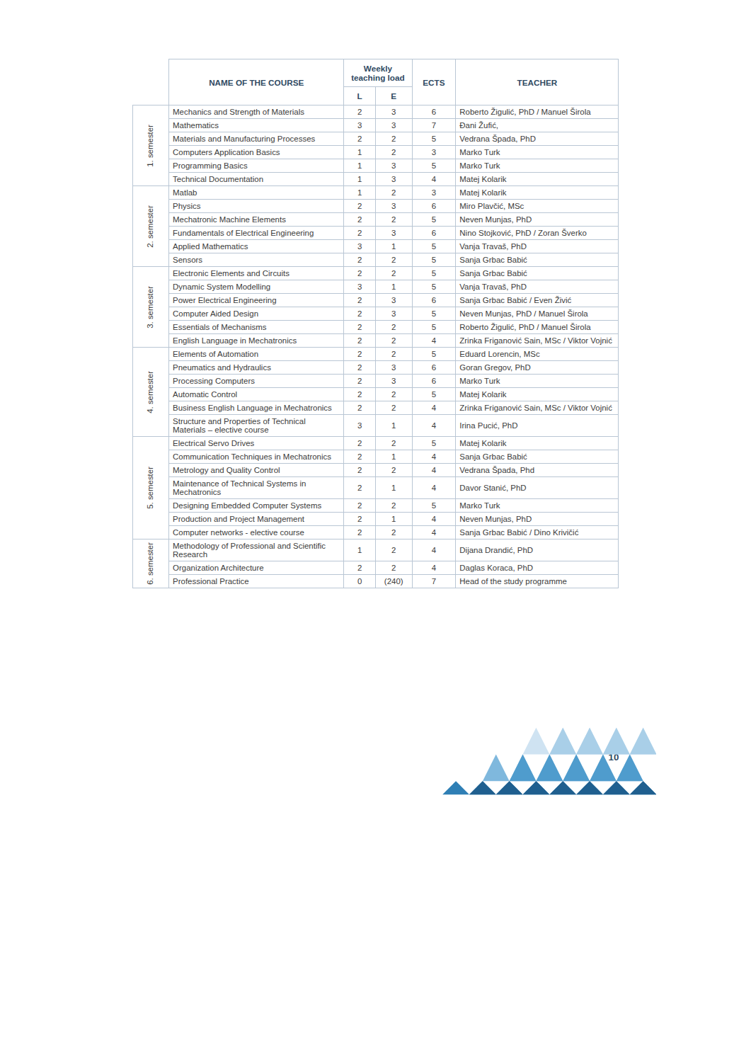| | NAME OF THE COURSE | Weekly teaching load | ECTS | TEACHER |
| --- | --- | --- | --- | --- |
| L | E |
| 1. semester | Mechanics and Strength of Materials | 2 | 3 | 6 | Roberto Žigulić, PhD / Manuel Širola |
| Mathematics | 3 | 3 | 7 | Đani Žufić, |
| Materials and Manufacturing Processes | 2 | 2 | 5 | Vedrana Špada, PhD |
| Computers Application Basics | 1 | 2 | 3 | Marko Turk |
| Programming Basics | 1 | 3 | 5 | Marko Turk |
| Technical Documentation | 1 | 3 | 4 | Matej Kolarik |
| 2. semester | Matlab | 1 | 2 | 3 | Matej Kolarik |
| Physics | 2 | 3 | 6 | Miro Plavčić, MSc |
| Mechatronic Machine Elements | 2 | 2 | 5 | Neven Munjas, PhD |
| Fundamentals of Electrical Engineering | 2 | 3 | 6 | Nino Stojković, PhD / Zoran Šverko |
| Applied Mathematics | 3 | 1 | 5 | Vanja Travaš, PhD |
| Sensors | 2 | 2 | 5 | Sanja Grbac Babić |
| 3. semester | Electronic Elements and Circuits | 2 | 2 | 5 | Sanja Grbac Babić |
| Dynamic System Modelling | 3 | 1 | 5 | Vanja Travaš, PhD |
| Power Electrical Engineering | 2 | 3 | 6 | Sanja Grbac Babić / Even Živić |
| Computer Aided Design | 2 | 3 | 5 | Neven Munjas, PhD / Manuel Širola |
| Essentials of Mechanisms | 2 | 2 | 5 | Roberto Žigulić, PhD / Manuel Širola |
| English Language in Mechatronics | 2 | 2 | 4 | Zrinka Friganović Sain, MSc / Viktor Vojnić |
| 4. semester | Elements of Automation | 2 | 2 | 5 | Eduard Lorencin, MSc |
| Pneumatics and Hydraulics | 2 | 3 | 6 | Goran Gregov, PhD |
| Processing Computers | 2 | 3 | 6 | Marko Turk |
| Automatic Control | 2 | 2 | 5 | Matej Kolarik |
| Business English Language in Mechatronics | 2 | 2 | 4 | Zrinka Friganović Sain, MSc / Viktor Vojnić |
| Structure and Properties of Technical Materials – elective course | 3 | 1 | 4 | Irina Pucić, PhD |
| 5. semester | Electrical Servo Drives | 2 | 2 | 5 | Matej Kolarik |
| Communication Techniques in Mechatronics | 2 | 1 | 4 | Sanja Grbac Babić |
| Metrology and Quality Control | 2 | 2 | 4 | Vedrana Špada, Phd |
| Maintenance of Technical Systems in Mechatronics | 2 | 1 | 4 | Davor Stanić, PhD |
| Designing Embedded Computer Systems | 2 | 2 | 5 | Marko Turk |
| Production and Project Management | 2 | 1 | 4 | Neven Munjas, PhD |
| Computer networks - elective course | 2 | 2 | 4 | Sanja Grbac Babić / Dino Krivičić |
| 6. semester | Methodology of Professional and Scientific Research | 1 | 2 | 4 | Dijana Drandić, PhD |
| Organization Architecture | 2 | 2 | 4 | Daglas Koraca, PhD |
| Professional Practice | 0 | (240) | 7 | Head of the study programme |
10